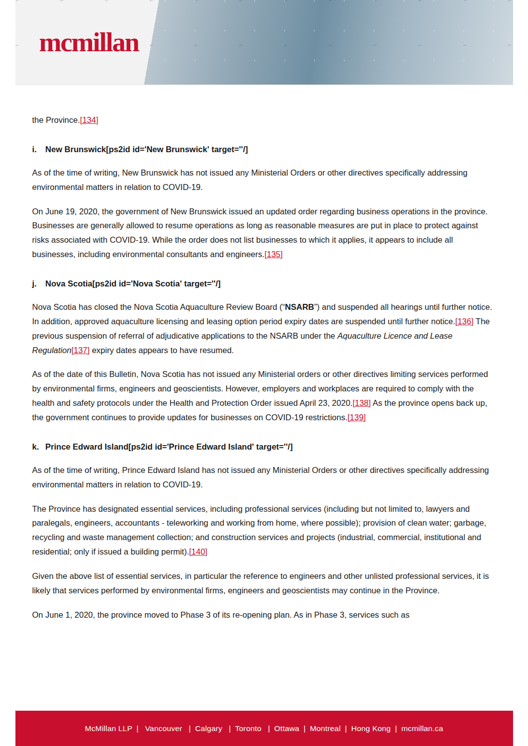mcmillan
the Province.[134]
i. New Brunswick[ps2id id='New Brunswick' target=''/]
As of the time of writing, New Brunswick has not issued any Ministerial Orders or other directives specifically addressing environmental matters in relation to COVID-19.
On June 19, 2020, the government of New Brunswick issued an updated order regarding business operations in the province. Businesses are generally allowed to resume operations as long as reasonable measures are put in place to protect against risks associated with COVID-19. While the order does not list businesses to which it applies, it appears to include all businesses, including environmental consultants and engineers.[135]
j. Nova Scotia[ps2id id='Nova Scotia' target=''/]
Nova Scotia has closed the Nova Scotia Aquaculture Review Board (“NSARB”) and suspended all hearings until further notice. In addition, approved aquaculture licensing and leasing option period expiry dates are suspended until further notice.[136] The previous suspension of referral of adjudicative applications to the NSARB under the Aquaculture Licence and Lease Regulation[137] expiry dates appears to have resumed.
As of the date of this Bulletin, Nova Scotia has not issued any Ministerial orders or other directives limiting services performed by environmental firms, engineers and geoscientists. However, employers and workplaces are required to comply with the health and safety protocols under the Health and Protection Order issued April 23, 2020.[138] As the province opens back up, the government continues to provide updates for businesses on COVID-19 restrictions.[139]
k. Prince Edward Island[ps2id id='Prince Edward Island' target=''/]
As of the time of writing, Prince Edward Island has not issued any Ministerial Orders or other directives specifically addressing environmental matters in relation to COVID-19.
The Province has designated essential services, including professional services (including but not limited to, lawyers and paralegals, engineers, accountants - teleworking and working from home, where possible); provision of clean water; garbage, recycling and waste management collection; and construction services and projects (industrial, commercial, institutional and residential; only if issued a building permit).[140]
Given the above list of essential services, in particular the reference to engineers and other unlisted professional services, it is likely that services performed by environmental firms, engineers and geoscientists may continue in the Province.
On June 1, 2020, the province moved to Phase 3 of its re-opening plan. As in Phase 3, services such as
McMillan LLP | Vancouver | Calgary | Toronto | Ottawa | Montreal | Hong Kong | mcmillan.ca